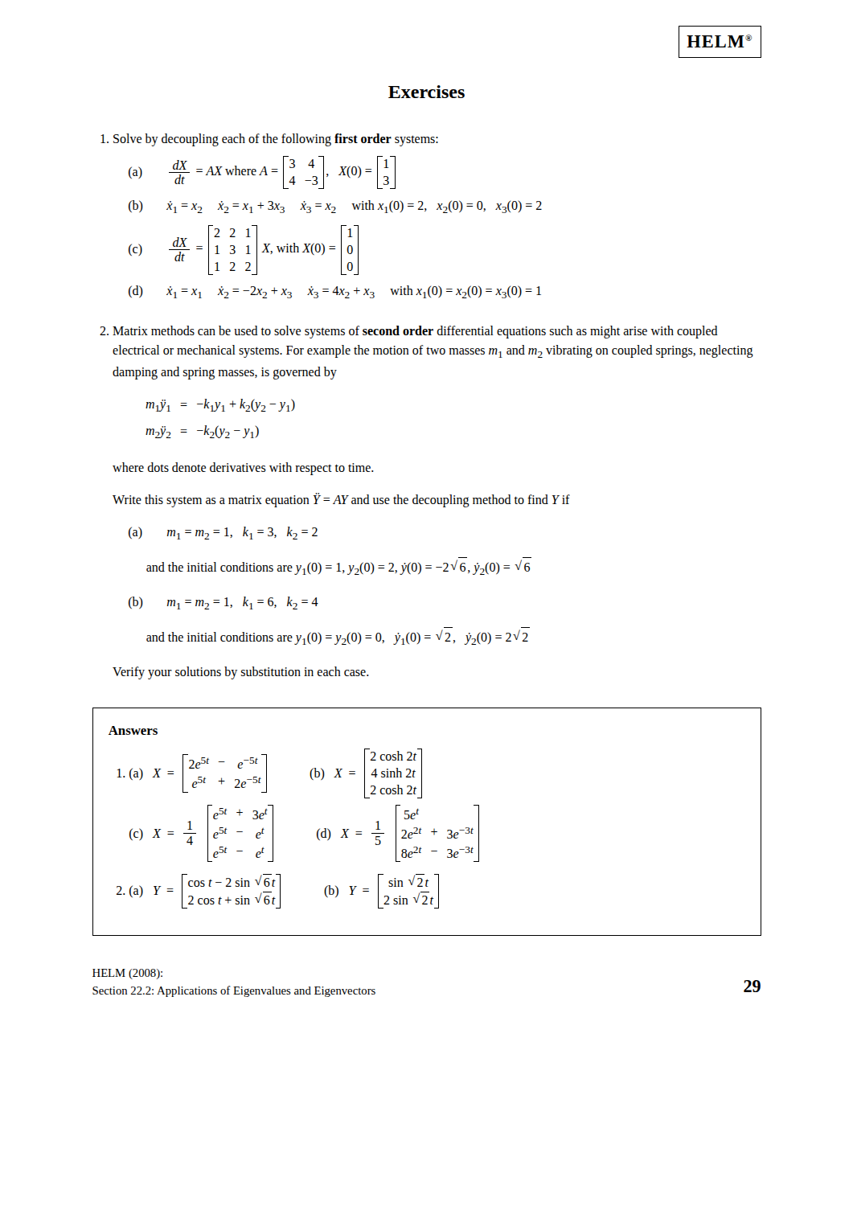HELM®
Exercises
Solve by decoupling each of the following first order systems:
(a) dX dt = AX where A = 34 4−3 , X(0) = 1 3
(b) ẋ1 = x2 ẋ2 = x1 + 3x3 ẋ3 = x2 with x1(0) = 2, x2(0) = 0, x3(0) = 2
(c) dX dt = 221 131 122 X, with X(0) = 1 0 0
(d) ẋ1 = x1 ẋ2 = −2x2 + x3 ẋ3 = 4x2 + x3 with x1(0) = x2(0) = x3(0) = 1
Matrix methods can be used to solve systems of second order differential equations such as might arise with coupled electrical or mechanical systems. For example the motion of two masses m1 and m2 vibrating on coupled springs, neglecting damping and spring masses, is governed by
| m 1 ÿ 1 | = | − k 1 y 1 + k 2 ( y 2 − y 1 ) |
| m 2 ÿ 2 | = | − k 2 ( y 2 − y 1 ) |
where dots denote derivatives with respect to time.
Write this system as a matrix equation Ÿ = AY and use the decoupling method to find Y if
(a) m1 = m2 = 1, k1 = 3, k2 = 2
and the initial conditions are y1(0) = 1, y2(0) = 2, ẏ(0) = −26, ẏ2(0) = 6
(b) m1 = m2 = 1, k1 = 6, k2 = 4
and the initial conditions are y1(0) = y2(0) = 0, ẏ1(0) = 2, ẏ2(0) = 22
Verify your solutions by substitution in each case.
Answers
(a) X = 2e5t−e−5t e5t+2e−5t (b) X = 2 cosh 2t 4 sinh 2t 2 cosh 2t
(c) X = 14 e5t+3et e5t−et e5t−et (d) X = 15 5et 2e2t+3e−3t 8e2t−3e−3t
(a) Y = cos t − 2 sin 6 t 2 cos t + sin 6 t (b) Y = sin 2 t 2 sin 2 t
HELM (2008):
Section 22.2: Applications of Eigenvalues and Eigenvectors
29